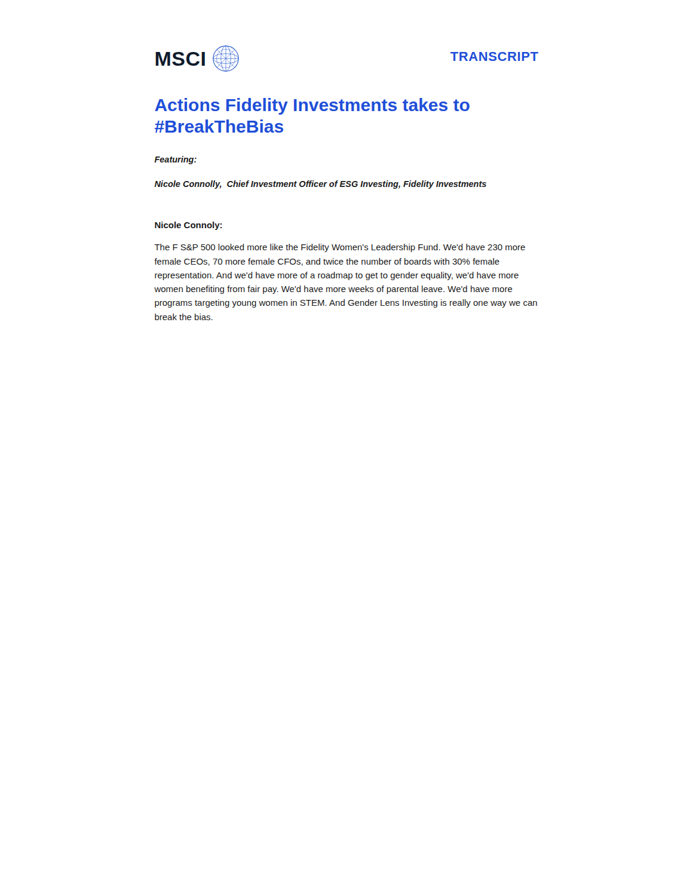MSCI
TRANSCRIPT
Actions Fidelity Investments takes to #BreakTheBias
Featuring:
Nicole Connolly, Chief Investment Officer of ESG Investing, Fidelity Investments
Nicole Connoly:
The F S&P 500 looked more like the Fidelity Women's Leadership Fund. We'd have 230 more female CEOs, 70 more female CFOs, and twice the number of boards with 30% female representation. And we'd have more of a roadmap to get to gender equality, we'd have more women benefiting from fair pay. We'd have more weeks of parental leave. We'd have more programs targeting young women in STEM. And Gender Lens Investing is really one way we can break the bias.